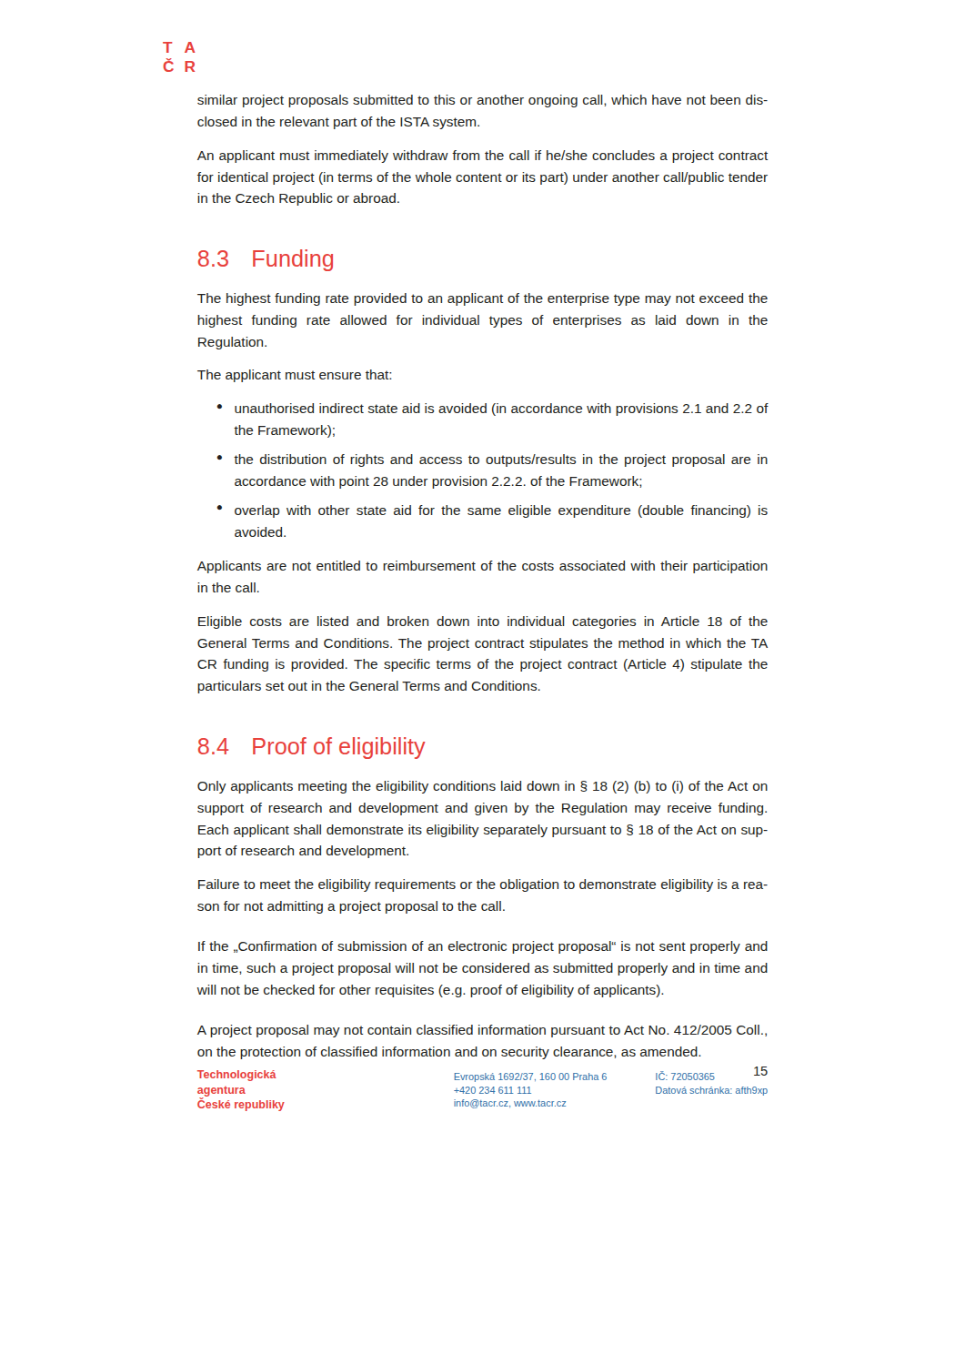TA
ČR
similar project proposals submitted to this or another ongoing call, which have not been disclosed in the relevant part of the ISTA system.
An applicant must immediately withdraw from the call if he/she concludes a project contract for identical project (in terms of the whole content or its part) under another call/public tender in the Czech Republic or abroad.
8.3 Funding
The highest funding rate provided to an applicant of the enterprise type may not exceed the highest funding rate allowed for individual types of enterprises as laid down in the Regulation.
The applicant must ensure that:
unauthorised indirect state aid is avoided (in accordance with provisions 2.1 and 2.2 of the Framework);
the distribution of rights and access to outputs/results in the project proposal are in accordance with point 28 under provision 2.2.2. of the Framework;
overlap with other state aid for the same eligible expenditure (double financing) is avoided.
Applicants are not entitled to reimbursement of the costs associated with their participation in the call.
Eligible costs are listed and broken down into individual categories in Article 18 of the General Terms and Conditions. The project contract stipulates the method in which the TA CR funding is provided. The specific terms of the project contract (Article 4) stipulate the particulars set out in the General Terms and Conditions.
8.4 Proof of eligibility
Only applicants meeting the eligibility conditions laid down in § 18 (2) (b) to (i) of the Act on support of research and development and given by the Regulation may receive funding. Each applicant shall demonstrate its eligibility separately pursuant to § 18 of the Act on support of research and development.
Failure to meet the eligibility requirements or the obligation to demonstrate eligibility is a reason for not admitting a project proposal to the call.
If the „Confirmation of submission of an electronic project proposal“ is not sent properly and in time, such a project proposal will not be considered as submitted properly and in time and will not be checked for other requisites (e.g. proof of eligibility of applicants).
A project proposal may not contain classified information pursuant to Act No. 412/2005 Coll., on the protection of classified information and on security clearance, as amended.
15
Technologická
agentura
České republiky
Evropská 1692/37, 160 00 Praha 6
+420 234 611 111
info@tacr.cz, www.tacr.cz
IČ: 72050365
Datová schránka: afth9xp